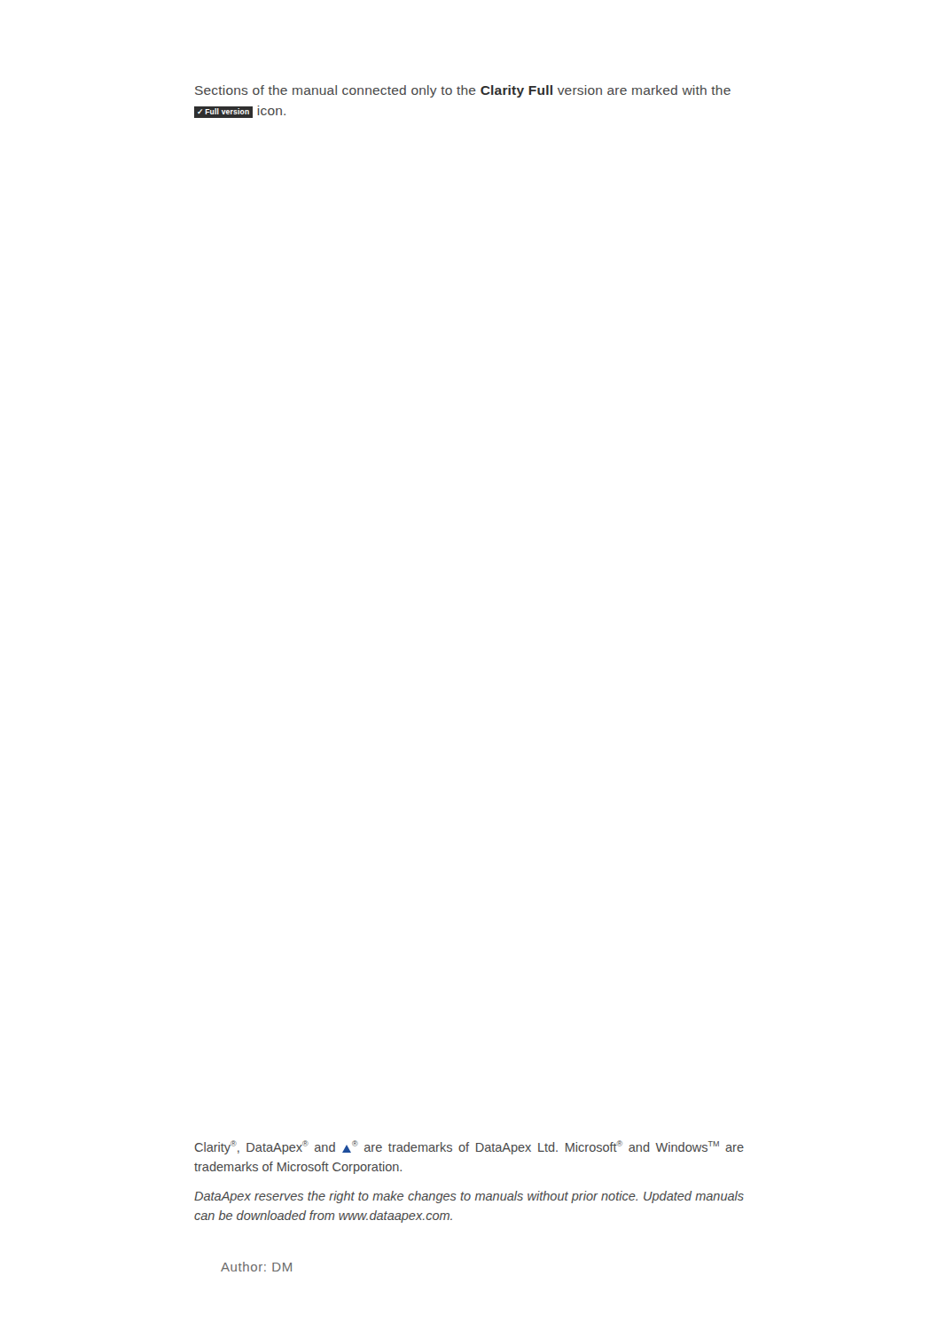Sections of the manual connected only to the Clarity Full version are marked with the ✓Full version icon.
Clarity®, DataApex® and ® are trademarks of DataApex Ltd. Microsoft® and WindowsTM are trademarks of Microsoft Corporation.
DataApex reserves the right to make changes to manuals without prior notice. Updated manuals can be downloaded from www.dataapex.com.
Author: DM